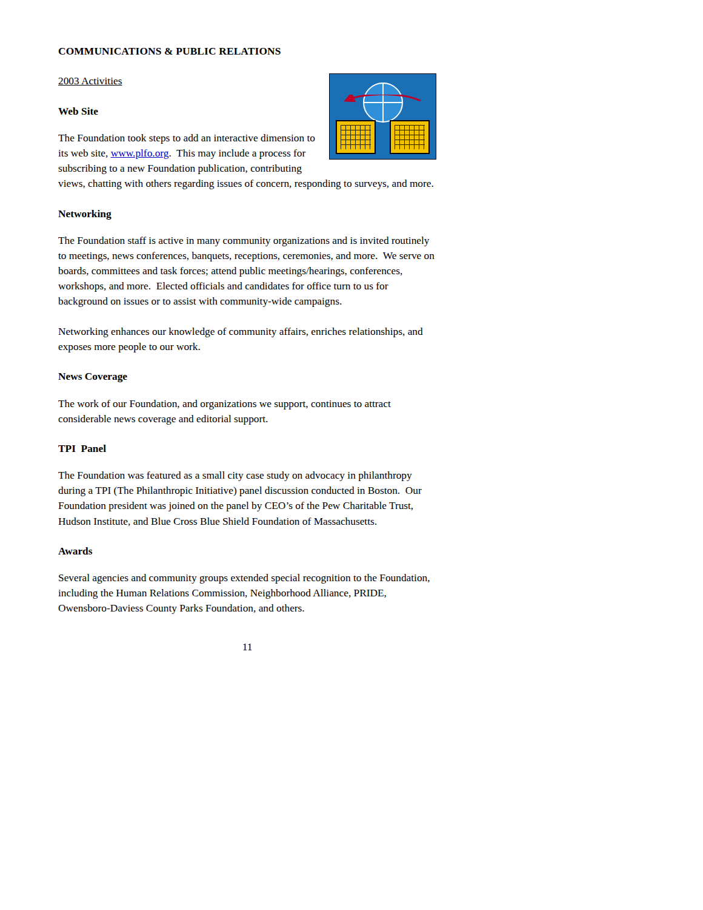COMMUNICATIONS & PUBLIC RELATIONS
2003 Activities
Web Site
The Foundation took steps to add an interactive dimension to its web site, www.plfo.org. This may include a process for subscribing to a new Foundation publication, contributing views, chatting with others regarding issues of concern, responding to surveys, and more.
Networking
The Foundation staff is active in many community organizations and is invited routinely to meetings, news conferences, banquets, receptions, ceremonies, and more. We serve on boards, committees and task forces; attend public meetings/hearings, conferences, workshops, and more. Elected officials and candidates for office turn to us for background on issues or to assist with community-wide campaigns.
Networking enhances our knowledge of community affairs, enriches relationships, and exposes more people to our work.
News Coverage
The work of our Foundation, and organizations we support, continues to attract considerable news coverage and editorial support.
TPI Panel
The Foundation was featured as a small city case study on advocacy in philanthropy during a TPI (The Philanthropic Initiative) panel discussion conducted in Boston. Our Foundation president was joined on the panel by CEO’s of the Pew Charitable Trust, Hudson Institute, and Blue Cross Blue Shield Foundation of Massachusetts.
Awards
Several agencies and community groups extended special recognition to the Foundation, including the Human Relations Commission, Neighborhood Alliance, PRIDE, Owensboro-Daviess County Parks Foundation, and others.
11